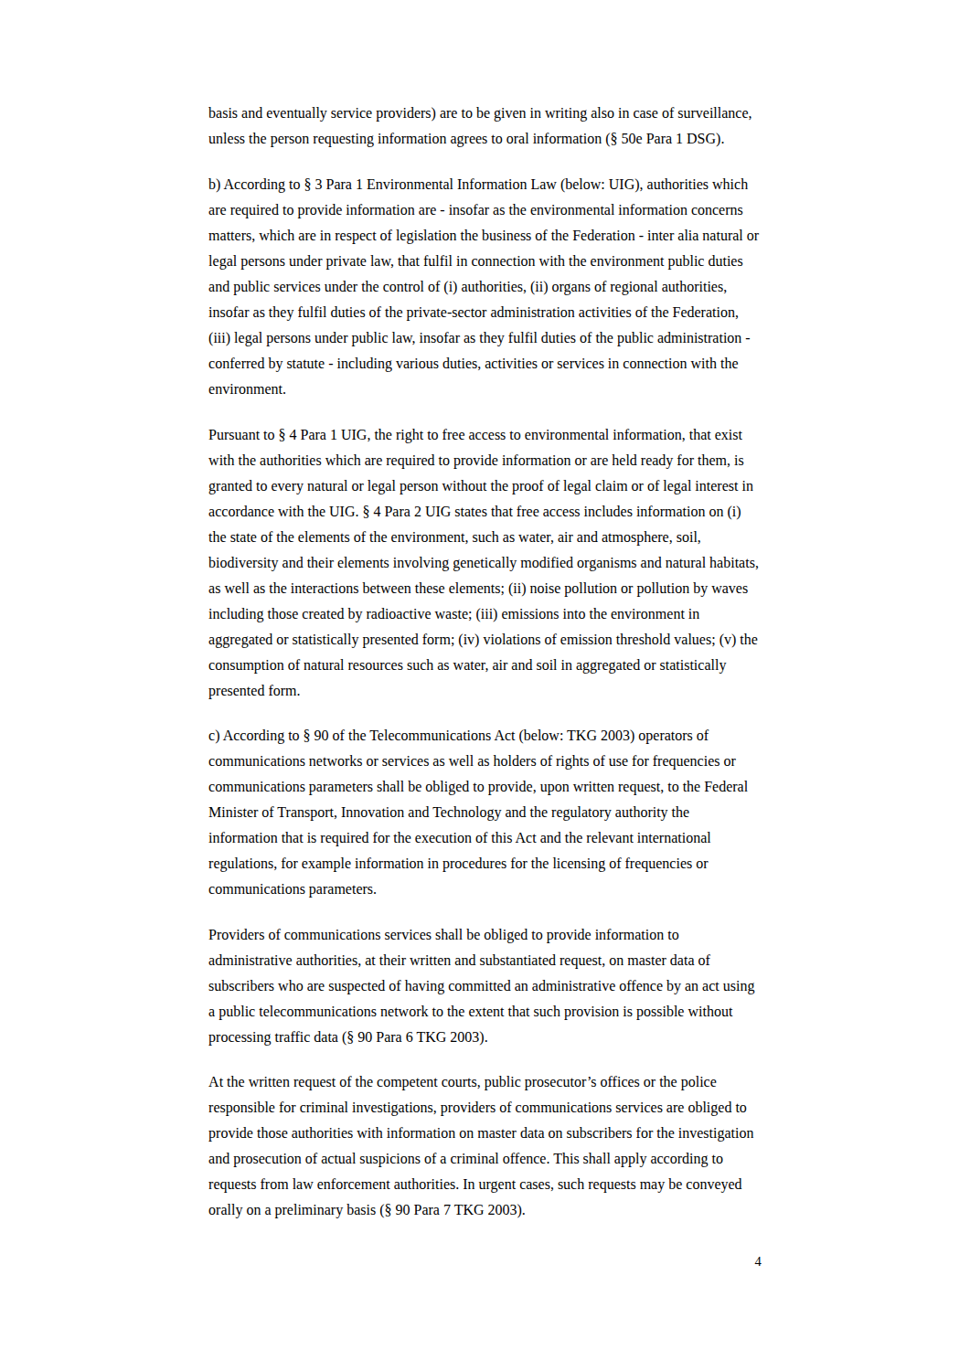basis and eventually service providers) are to be given in writing also in case of surveillance, unless the person requesting information agrees to oral information (§ 50e Para 1 DSG).
b) According to § 3 Para 1 Environmental Information Law (below: UIG), authorities which are required to provide information are - insofar as the environmental information concerns matters, which are in respect of legislation the business of the Federation - inter alia natural or legal persons under private law, that fulfil in connection with the environment public duties and public services under the control of (i) authorities, (ii) organs of regional authorities, insofar as they fulfil duties of the private-sector administration activities of the Federation, (iii) legal persons under public law, insofar as they fulfil duties of the public administration - conferred by statute - including various duties, activities or services in connection with the environment.
Pursuant to § 4 Para 1 UIG, the right to free access to environmental information, that exist with the authorities which are required to provide information or are held ready for them, is granted to every natural or legal person without the proof of legal claim or of legal interest in accordance with the UIG. § 4 Para 2 UIG states that free access includes information on (i) the state of the elements of the environment, such as water, air and atmosphere, soil, biodiversity and their elements involving genetically modified organisms and natural habitats, as well as the interactions between these elements; (ii) noise pollution or pollution by waves including those created by radioactive waste; (iii) emissions into the environment in aggregated or statistically presented form; (iv) violations of emission threshold values; (v) the consumption of natural resources such as water, air and soil in aggregated or statistically presented form.
c) According to § 90 of the Telecommunications Act (below: TKG 2003) operators of communications networks or services as well as holders of rights of use for frequencies or communications parameters shall be obliged to provide, upon written request, to the Federal Minister of Transport, Innovation and Technology and the regulatory authority the information that is required for the execution of this Act and the relevant international regulations, for example information in procedures for the licensing of frequencies or communications parameters.
Providers of communications services shall be obliged to provide information to administrative authorities, at their written and substantiated request, on master data of subscribers who are suspected of having committed an administrative offence by an act using a public telecommunications network to the extent that such provision is possible without processing traffic data (§ 90 Para 6 TKG 2003).
At the written request of the competent courts, public prosecutor’s offices or the police responsible for criminal investigations, providers of communications services are obliged to provide those authorities with information on master data on subscribers for the investigation and prosecution of actual suspicions of a criminal offence. This shall apply according to requests from law enforcement authorities. In urgent cases, such requests may be conveyed orally on a preliminary basis (§ 90 Para 7 TKG 2003).
4